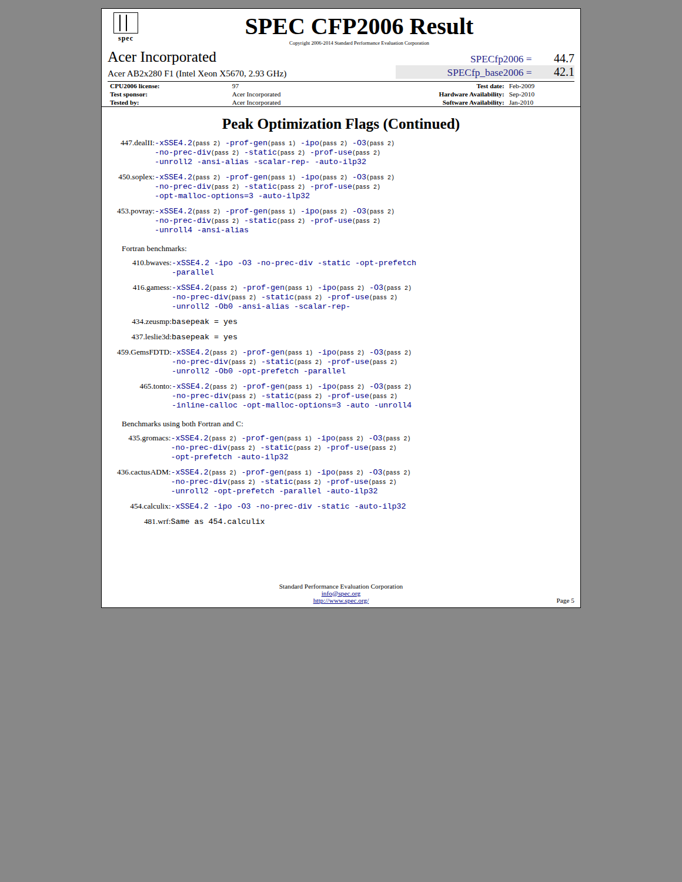spec
SPEC CFP2006 Result
Copyright 2006-2014 Standard Performance Evaluation Corporation
| Acer Incorporated | SPECfp2006 = | 44.7 |
| Acer AB2x280 F1 (Intel Xeon X5670, 2.93 GHz) | SPECfp_base2006 = | 42.1 |
| CPU2006 license: | 97 | Test date: | Feb-2009 |
| Test sponsor: | Acer Incorporated | Hardware Availability: | Sep-2010 |
| Tested by: | Acer Incorporated | Software Availability: | Jan-2010 |
Peak Optimization Flags (Continued)
| 447.dealII: | -xSSE4.2 (pass 2) -prof-gen (pass 1) -ipo (pass 2) -O3 (pass 2) -no-prec-div (pass 2) -static (pass 2) -prof-use (pass 2) -unroll2 -ansi-alias -scalar-rep- -auto-ilp32 |
| 450.soplex: | -xSSE4.2 (pass 2) -prof-gen (pass 1) -ipo (pass 2) -O3 (pass 2) -no-prec-div (pass 2) -static (pass 2) -prof-use (pass 2) -opt-malloc-options=3 -auto-ilp32 |
| 453.povray: | -xSSE4.2 (pass 2) -prof-gen (pass 1) -ipo (pass 2) -O3 (pass 2) -no-prec-div (pass 2) -static (pass 2) -prof-use (pass 2) -unroll4 -ansi-alias |
Fortran benchmarks:
| 410.bwaves: | -xSSE4.2 -ipo -O3 -no-prec-div -static -opt-prefetch -parallel |
| 416.gamess: | -xSSE4.2 (pass 2) -prof-gen (pass 1) -ipo (pass 2) -O3 (pass 2) -no-prec-div (pass 2) -static (pass 2) -prof-use (pass 2) -unroll2 -Ob0 -ansi-alias -scalar-rep- |
| 434.zeusmp: | basepeak = yes |
| 437.leslie3d: | basepeak = yes |
| 459.GemsFDTD: | -xSSE4.2 (pass 2) -prof-gen (pass 1) -ipo (pass 2) -O3 (pass 2) -no-prec-div (pass 2) -static (pass 2) -prof-use (pass 2) -unroll2 -Ob0 -opt-prefetch -parallel |
| 465.tonto: | -xSSE4.2 (pass 2) -prof-gen (pass 1) -ipo (pass 2) -O3 (pass 2) -no-prec-div (pass 2) -static (pass 2) -prof-use (pass 2) -inline-calloc -opt-malloc-options=3 -auto -unroll4 |
Benchmarks using both Fortran and C:
| 435.gromacs: | -xSSE4.2 (pass 2) -prof-gen (pass 1) -ipo (pass 2) -O3 (pass 2) -no-prec-div (pass 2) -static (pass 2) -prof-use (pass 2) -opt-prefetch -auto-ilp32 |
| 436.cactusADM: | -xSSE4.2 (pass 2) -prof-gen (pass 1) -ipo (pass 2) -O3 (pass 2) -no-prec-div (pass 2) -static (pass 2) -prof-use (pass 2) -unroll2 -opt-prefetch -parallel -auto-ilp32 |
| 454.calculix: | -xSSE4.2 -ipo -O3 -no-prec-div -static -auto-ilp32 |
| 481.wrf: | Same as 454.calculix |
Standard Performance Evaluation Corporation
info@spec.org
http://www.spec.org/
Page 5